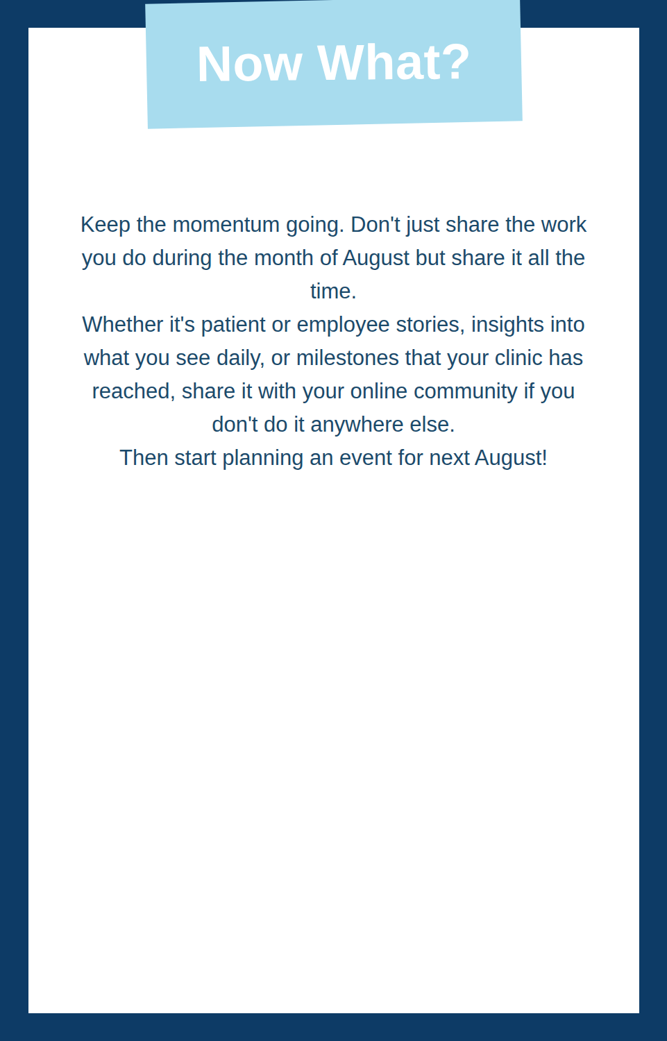Now What?
Keep the momentum going. Don't just share the work you do during the month of August but share it all the time. Whether it's patient or employee stories, insights into what you see daily, or milestones that your clinic has reached, share it with your online community if you don't do it anywhere else. Then start planning an event for next August!